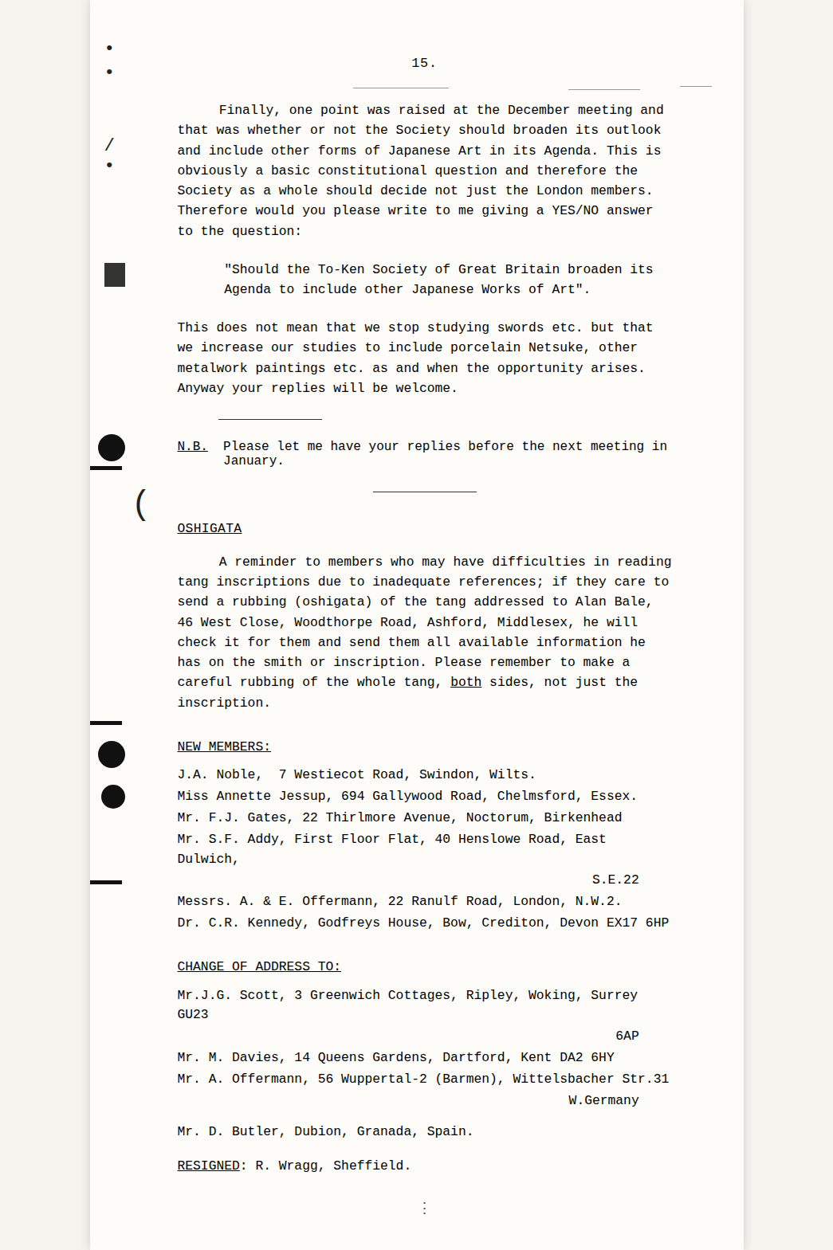•
•
/
•
(
15.
Finally, one point was raised at the December meeting and that was whether or not the Society should broaden its outlook and include other forms of Japanese Art in its Agenda. This is obviously a basic constitutional question and therefore the Society as a whole should decide not just the London members. Therefore would you please write to me giving a YES/NO answer to the question:
"Should the To-Ken Society of Great Britain broaden its Agenda to include other Japanese Works of Art".
This does not mean that we stop studying swords etc. but that we increase our studies to include porcelain Netsuke, other metalwork paintings etc. as and when the opportunity arises. Anyway your replies will be welcome.
N.B. Please let me have your replies before the next meeting in January.
OSHIGATA
A reminder to members who may have difficulties in reading tang inscriptions due to inadequate references; if they care to send a rubbing (oshigata) of the tang addressed to Alan Bale, 46 West Close, Woodthorpe Road, Ashford, Middlesex, he will check it for them and send them all available information he has on the smith or inscription. Please remember to make a careful rubbing of the whole tang, both sides, not just the inscription.
NEW MEMBERS:
J.A. Noble, 7 Westiecot Road, Swindon, Wilts.
Miss Annette Jessup, 694 Gallywood Road, Chelmsford, Essex.
Mr. F.J. Gates, 22 Thirlmore Avenue, Noctorum, Birkenhead
Mr. S.F. Addy, First Floor Flat, 40 Henslowe Road, East Dulwich,
S.E.22
Messrs. A. & E. Offermann, 22 Ranulf Road, London, N.W.2.
Dr. C.R. Kennedy, Godfreys House, Bow, Crediton, Devon EX17 6HP
CHANGE OF ADDRESS TO:
Mr.J.G. Scott, 3 Greenwich Cottages, Ripley, Woking, Surrey GU23
6AP
Mr. M. Davies, 14 Queens Gardens, Dartford, Kent DA2 6HY
Mr. A. Offermann, 56 Wuppertal-2 (Barmen), Wittelsbacher Str.31
W.Germany
Mr. D. Butler, Dubion, Granada, Spain.
RESIGNED: R. Wragg, Sheffield.
⋮